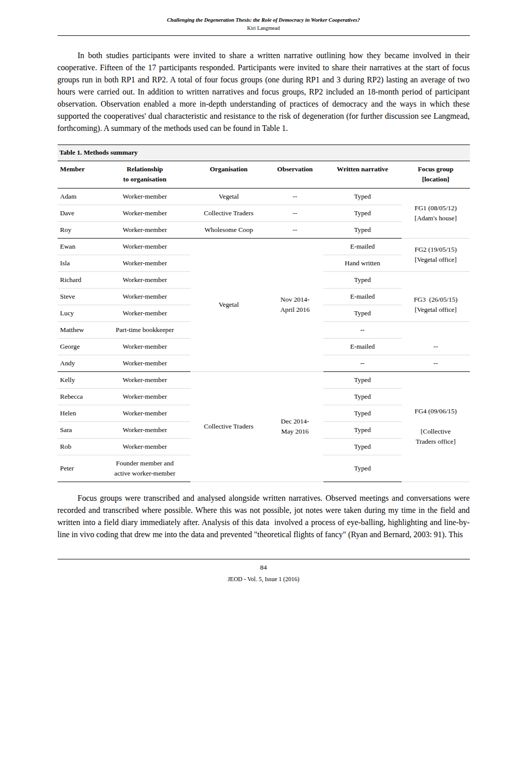Challenging the Degeneration Thesis: the Role of Democracy in Worker Cooperatives? Kiri Langmead
In both studies participants were invited to share a written narrative outlining how they became involved in their cooperative. Fifteen of the 17 participants responded. Participants were invited to share their narratives at the start of focus groups run in both RP1 and RP2. A total of four focus groups (one during RP1 and 3 during RP2) lasting an average of two hours were carried out. In addition to written narratives and focus groups, RP2 included an 18-month period of participant observation. Observation enabled a more in-depth understanding of practices of democracy and the ways in which these supported the cooperatives' dual characteristic and resistance to the risk of degeneration (for further discussion see Langmead, forthcoming). A summary of the methods used can be found in Table 1.
Table 1. Methods summary
| Member | Relationship to organisation | Organisation | Observation | Written narrative | Focus group [location] |
| --- | --- | --- | --- | --- | --- |
| Adam | Worker-member | Vegetal | -- | Typed | FG1 (08/05/12) [Adam's house] |
| Dave | Worker-member | Collective Traders | -- | Typed |
| Roy | Worker-member | Wholesome Coop | -- | Typed |
| Ewan | Worker-member | Vegetal | Nov 2014- April 2016 | E-mailed | FG2 (19/05/15) [Vegetal office] |
| Isla | Worker-member | Hand written |
| Richard | Worker-member | Typed | |
| Steve | Worker-member | E-mailed | FG3 (26/05/15) [Vegetal office] |
| Lucy | Worker-member | Typed |
| Matthew | Part-time bookkeeper | -- | |
| George | Worker-member | E-mailed | -- |
| Andy | Worker-member | -- | -- |
| Kelly | Worker-member | Collective Traders | Dec 2014- May 2016 | Typed | FG4 (09/06/15) [Collective Traders office] |
| Rebecca | Worker-member | Typed |
| Helen | Worker-member | Typed |
| Sara | Worker-member | Typed |
| Rob | Worker-member | Typed |
| Peter | Founder member and active worker-member | Typed |
Focus groups were transcribed and analysed alongside written narratives. Observed meetings and conversations were recorded and transcribed where possible. Where this was not possible, jot notes were taken during my time in the field and written into a field diary immediately after. Analysis of this data involved a process of eye-balling, highlighting and line-by-line in vivo coding that drew me into the data and prevented "theoretical flights of fancy" (Ryan and Bernard, 2003: 91). This
84 JEOD - Vol. 5, Issue 1 (2016)